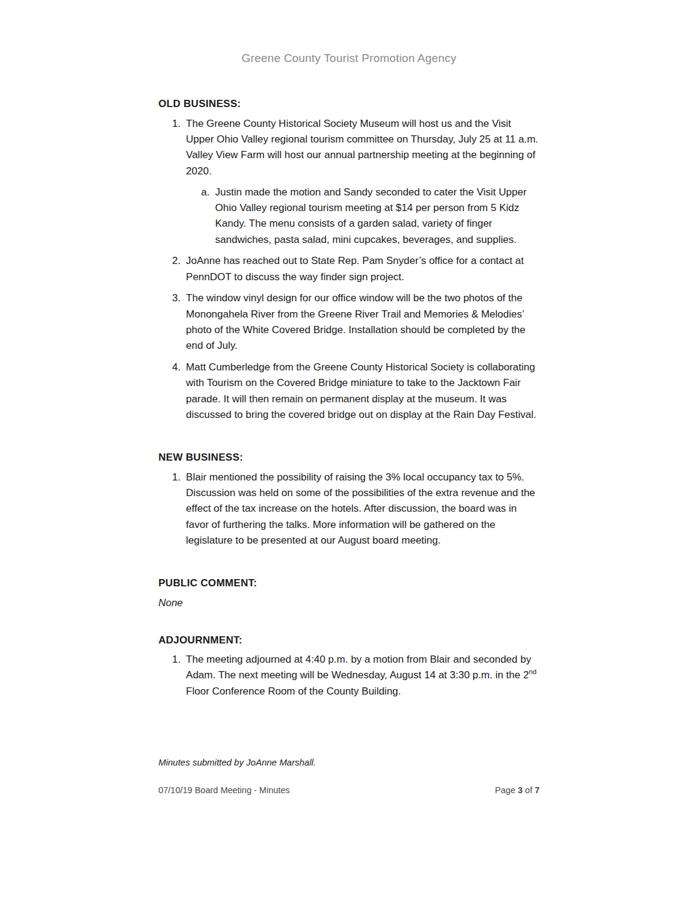Greene County Tourist Promotion Agency
OLD BUSINESS:
The Greene County Historical Society Museum will host us and the Visit Upper Ohio Valley regional tourism committee on Thursday, July 25 at 11 a.m. Valley View Farm will host our annual partnership meeting at the beginning of 2020.
Justin made the motion and Sandy seconded to cater the Visit Upper Ohio Valley regional tourism meeting at $14 per person from 5 Kidz Kandy. The menu consists of a garden salad, variety of finger sandwiches, pasta salad, mini cupcakes, beverages, and supplies.
JoAnne has reached out to State Rep. Pam Snyder’s office for a contact at PennDOT to discuss the way finder sign project.
The window vinyl design for our office window will be the two photos of the Monongahela River from the Greene River Trail and Memories & Melodies’ photo of the White Covered Bridge. Installation should be completed by the end of July.
Matt Cumberledge from the Greene County Historical Society is collaborating with Tourism on the Covered Bridge miniature to take to the Jacktown Fair parade. It will then remain on permanent display at the museum. It was discussed to bring the covered bridge out on display at the Rain Day Festival.
NEW BUSINESS:
Blair mentioned the possibility of raising the 3% local occupancy tax to 5%. Discussion was held on some of the possibilities of the extra revenue and the effect of the tax increase on the hotels. After discussion, the board was in favor of furthering the talks. More information will be gathered on the legislature to be presented at our August board meeting.
PUBLIC COMMENT:
None
ADJOURNMENT:
The meeting adjourned at 4:40 p.m. by a motion from Blair and seconded by Adam. The next meeting will be Wednesday, August 14 at 3:30 p.m. in the 2nd Floor Conference Room of the County Building.
Minutes submitted by JoAnne Marshall.
07/10/19 Board Meeting - Minutes Page 3 of 7